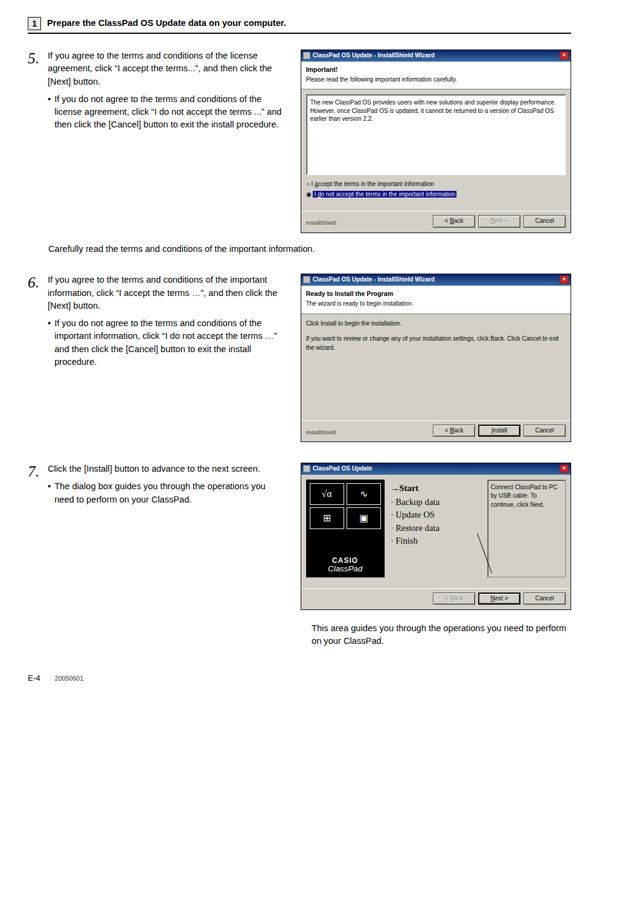1
Prepare the ClassPad OS Update data on your computer.
5.
If you agree to the terms and conditions of the license agreement, click “I accept the terms...”, and then click the [Next] button.
•
If you do not agree to the terms and conditions of the license agreement, click “I do not accept the terms ...” and then click the [Cancel] button to exit the install procedure.
ClassPad OS Update - InstallShield Wizard ×
Important!
Please read the following important information carefully.
The new ClassPad OS provides users with new solutions and superior display performance. However, once ClassPad OS is updated, it cannot be returned to a version of ClassPad OS earlier than version 2.2.
○ I accept the terms in the important information ◉ I do not accept the terms in the important information
InstallShield < Back Next > Cancel
Carefully read the terms and conditions of the important information.
6.
If you agree to the terms and conditions of the important information, click “I accept the terms …”, and then click the [Next] button.
•
If you do not agree to the terms and conditions of the important information, click “I do not accept the terms …” and then click the [Cancel] button to exit the install procedure.
ClassPad OS Update - InstallShield Wizard ×
Ready to Install the Program
The wizard is ready to begin installation.
Click Install to begin the installation.
If you want to review or change any of your installation settings, click Back. Click Cancel to exit the wizard.
InstallShield < Back Install Cancel
7.
Click the [Install] button to advance to the next screen.
•
The dialog box guides you through the operations you need to perform on your ClassPad.
ClassPad OS Update ×
√α
∿
⊞
▣
CASIO
ClassPad
→Start
Backup data
Update OS
Restore data
Finish
Connect ClassPad to PC by USB cable. To continue, click Next.
< Back Next > Cancel
This area guides you through the operations you need to perform on your ClassPad.
E-4 20050601